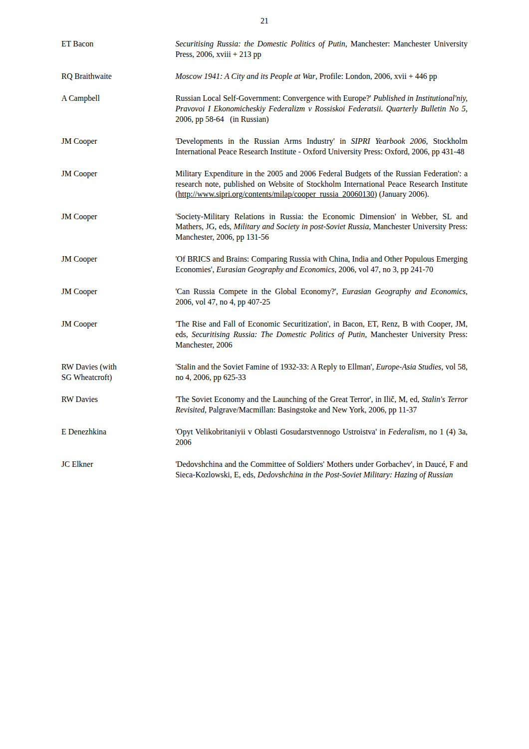21
| ET Bacon | Securitising Russia: the Domestic Politics of Putin, Manchester: Manchester University Press, 2006, xviii + 213 pp |
| RQ Braithwaite | Moscow 1941: A City and its People at War , Profile: London, 2006, xvii + 446 pp |
| A Campbell | Russian Local Self-Government: Convergence with Europe?' Published in Institutional'niy, Pravovoi I Ekonomicheskiy Federalizm v Rossiskoi Federatsii. Quarterly Bulletin No 5, 2006, pp 58-64 (in Russian) |
| JM Cooper | 'Developments in the Russian Arms Industry' in SIPRI Yearbook 2006 , Stockholm International Peace Research Institute - Oxford University Press: Oxford, 2006, pp 431-48 |
| JM Cooper | Military Expenditure in the 2005 and 2006 Federal Budgets of the Russian Federation': a research note, published on Website of Stockholm International Peace Research Institute ( http://www.sipri.org/contents/milap/cooper_russia_20060130 ) (January 2006). |
| JM Cooper | 'Society-Military Relations in Russia: the Economic Dimension' in Webber, SL and Mathers, JG, eds, Military and Society in post-Soviet Russia , Manchester University Press: Manchester, 2006, pp 131-56 |
| JM Cooper | 'Of BRICS and Brains: Comparing Russia with China, India and Other Populous Emerging Economies', Eurasian Geography and Economics , 2006, vol 47, no 3, pp 241-70 |
| JM Cooper | 'Can Russia Compete in the Global Economy?', Eurasian Geography and Economics , 2006, vol 47, no 4, pp 407-25 |
| JM Cooper | 'The Rise and Fall of Economic Securitization', in Bacon, ET, Renz, B with Cooper, JM, eds, Securitising Russia: The Domestic Politics of Putin, Manchester University Press: Manchester, 2006 |
| RW Davies (with SG Wheatcroft) | 'Stalin and the Soviet Famine of 1932-33: A Reply to Ellman', Europe-Asia Studies, vol 58, no 4, 2006, pp 625-33 |
| RW Davies | 'The Soviet Economy and the Launching of the Great Terror', in Ilič, M, ed, Stalin's Terror Revisited, Palgrave/Macmillan: Basingstoke and New York, 2006, pp 11-37 |
| E Denezhkina | 'Opyt Velikobritaniyii v Oblasti Gosudarstvennogo Ustroistva' in Federalism, no 1 (4) 3a, 2006 |
| JC Elkner | 'Dedovshchina and the Committee of Soldiers' Mothers under Gorbachev', in Daucé, F and Sieca-Kozlowski, E, eds, Dedovshchina in the Post-Soviet Military: Hazing of Russian |